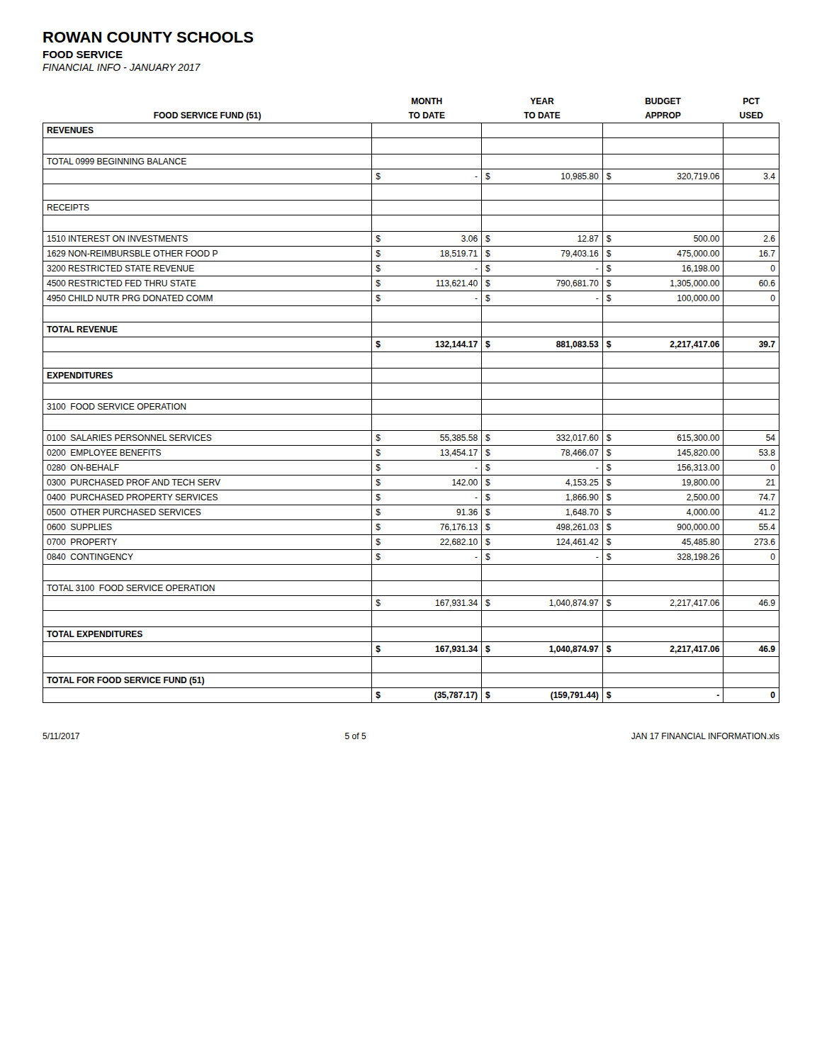ROWAN COUNTY SCHOOLS
FOOD SERVICE
FINANCIAL INFO - JANUARY 2017
| | MONTH | YEAR | BUDGET | PCT |
| --- | --- | --- | --- | --- |
| FOOD SERVICE FUND (51) | TO DATE | TO DATE | APPROP | USED |
| REVENUES | | | | | | | |
| TOTAL 0999 BEGINNING BALANCE | | | | | | | |
| | $ | - | $ | 10,985.80 | $ | 320,719.06 | 3.4 |
| RECEIPTS | | | | | | | |
| 1510 INTEREST ON INVESTMENTS | $ | 3.06 | $ | 12.87 | $ | 500.00 | 2.6 |
| 1629 NON-REIMBURSBLE OTHER FOOD P | $ | 18,519.71 | $ | 79,403.16 | $ | 475,000.00 | 16.7 |
| 3200 RESTRICTED STATE REVENUE | $ | - | $ | - | $ | 16,198.00 | 0 |
| 4500 RESTRICTED FED THRU STATE | $ | 113,621.40 | $ | 790,681.70 | $ | 1,305,000.00 | 60.6 |
| 4950 CHILD NUTR PRG DONATED COMM | $ | - | $ | - | $ | 100,000.00 | 0 |
| TOTAL REVENUE | | | | | | | |
| | $ | 132,144.17 | $ | 881,083.53 | $ | 2,217,417.06 | 39.7 |
| EXPENDITURES | | | | | | | |
| 3100 FOOD SERVICE OPERATION | | | | | | | |
| 0100 SALARIES PERSONNEL SERVICES | $ | 55,385.58 | $ | 332,017.60 | $ | 615,300.00 | 54 |
| 0200 EMPLOYEE BENEFITS | $ | 13,454.17 | $ | 78,466.07 | $ | 145,820.00 | 53.8 |
| 0280 ON-BEHALF | $ | - | $ | - | $ | 156,313.00 | 0 |
| 0300 PURCHASED PROF AND TECH SERV | $ | 142.00 | $ | 4,153.25 | $ | 19,800.00 | 21 |
| 0400 PURCHASED PROPERTY SERVICES | $ | - | $ | 1,866.90 | $ | 2,500.00 | 74.7 |
| 0500 OTHER PURCHASED SERVICES | $ | 91.36 | $ | 1,648.70 | $ | 4,000.00 | 41.2 |
| 0600 SUPPLIES | $ | 76,176.13 | $ | 498,261.03 | $ | 900,000.00 | 55.4 |
| 0700 PROPERTY | $ | 22,682.10 | $ | 124,461.42 | $ | 45,485.80 | 273.6 |
| 0840 CONTINGENCY | $ | - | $ | - | $ | 328,198.26 | 0 |
| TOTAL 3100 FOOD SERVICE OPERATION | | | | | | | |
| | $ | 167,931.34 | $ | 1,040,874.97 | $ | 2,217,417.06 | 46.9 |
| TOTAL EXPENDITURES | | | | | | | |
| | $ | 167,931.34 | $ | 1,040,874.97 | $ | 2,217,417.06 | 46.9 |
| TOTAL FOR FOOD SERVICE FUND (51) | | | | | | | |
| | $ | (35,787.17) | $ | (159,791.44) | $ | - | 0 |
5/11/2017 5 of 5 JAN 17 FINANCIAL INFORMATION.xls